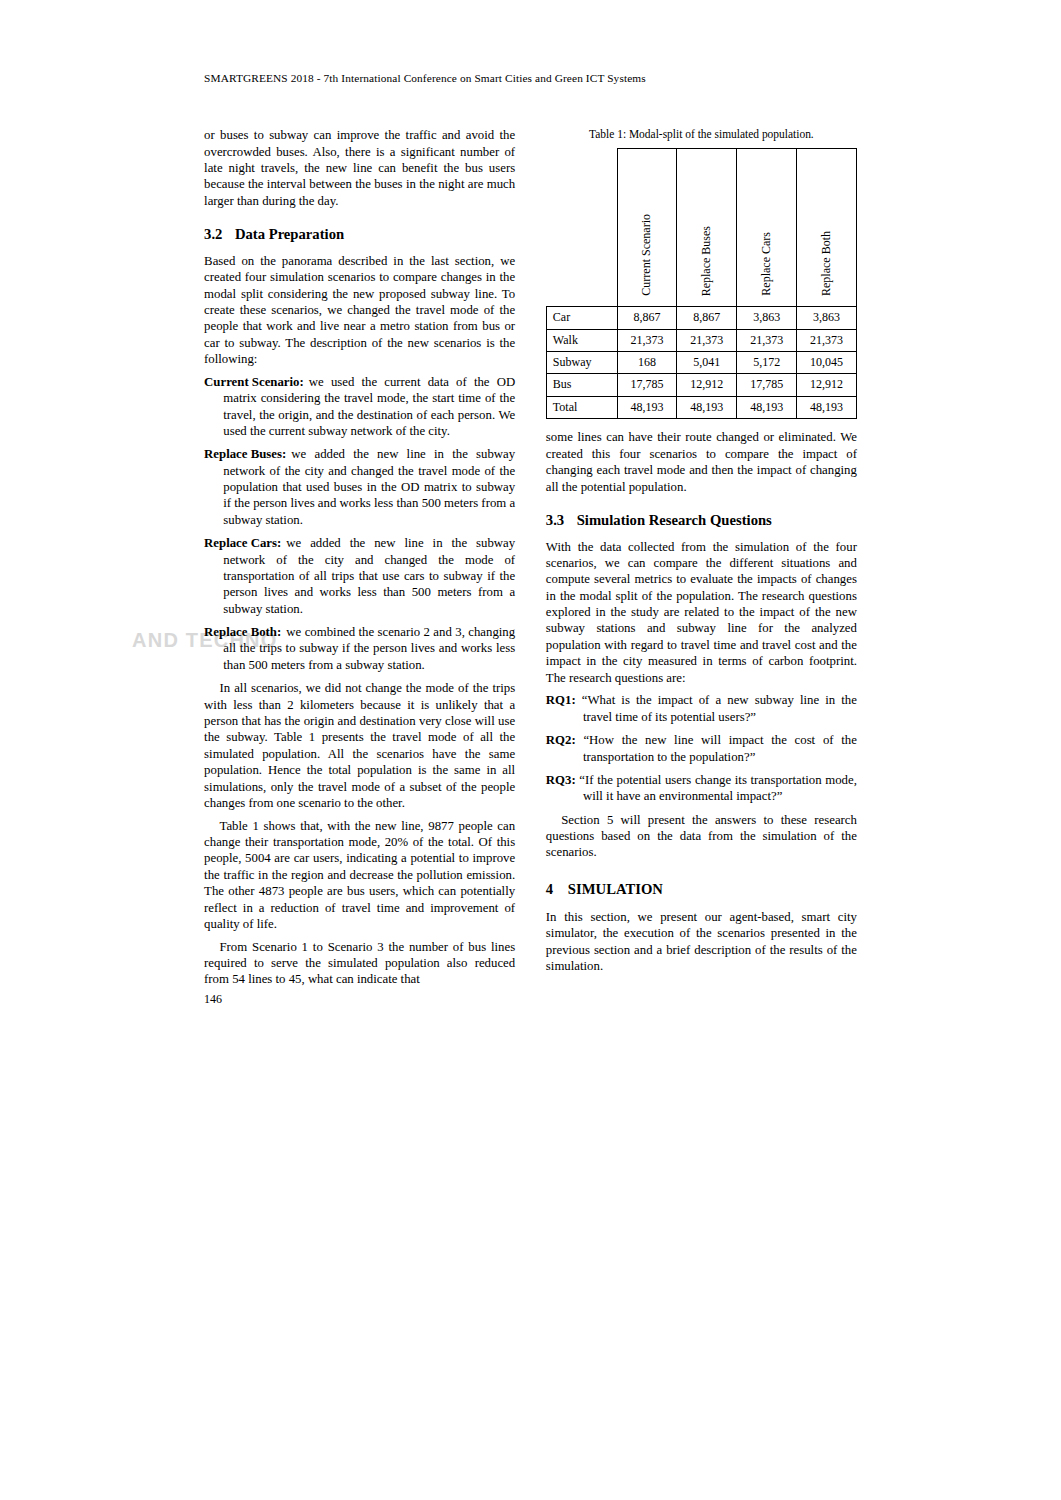SMARTGREENS 2018 - 7th International Conference on Smart Cities and Green ICT Systems
AND TECHNO
or buses to subway can improve the traffic and avoid the overcrowded buses. Also, there is a significant number of late night travels, the new line can benefit the bus users because the interval between the buses in the night are much larger than during the day.
3.2 Data Preparation
Based on the panorama described in the last section, we created four simulation scenarios to compare changes in the modal split considering the new proposed subway line. To create these scenarios, we changed the travel mode of the people that work and live near a metro station from bus or car to subway. The description of the new scenarios is the following:
Current Scenario:
we used the current data of the OD matrix considering the travel mode, the start time of the travel, the origin, and the destination of each person. We used the current subway network of the city.
Replace Buses:
we added the new line in the subway network of the city and changed the travel mode of the population that used buses in the OD matrix to subway if the person lives and works less than 500 meters from a subway station.
Replace Cars:
we added the new line in the subway network of the city and changed the mode of transportation of all trips that use cars to subway if the person lives and works less than 500 meters from a subway station.
Replace Both:
we combined the scenario 2 and 3, changing all the trips to subway if the person lives and works less than 500 meters from a subway station.
In all scenarios, we did not change the mode of the trips with less than 2 kilometers because it is unlikely that a person that has the origin and destination very close will use the subway. Table 1 presents the travel mode of all the simulated population. All the scenarios have the same population. Hence the total population is the same in all simulations, only the travel mode of a subset of the people changes from one scenario to the other.
Table 1 shows that, with the new line, 9877 people can change their transportation mode, 20% of the total. Of this people, 5004 are car users, indicating a potential to improve the traffic in the region and decrease the pollution emission. The other 4873 people are bus users, which can potentially reflect in a reduction of travel time and improvement of quality of life.
From Scenario 1 to Scenario 3 the number of bus lines required to serve the simulated population also reduced from 54 lines to 45, what can indicate that
Table 1: Modal-split of the simulated population.
| | Current Scenario | Replace Buses | Replace Cars | Replace Both |
| --- | --- | --- | --- | --- |
| Car | 8,867 | 8,867 | 3,863 | 3,863 |
| Walk | 21,373 | 21,373 | 21,373 | 21,373 |
| Subway | 168 | 5,041 | 5,172 | 10,045 |
| Bus | 17,785 | 12,912 | 17,785 | 12,912 |
| Total | 48,193 | 48,193 | 48,193 | 48,193 |
some lines can have their route changed or eliminated. We created this four scenarios to compare the impact of changing each travel mode and then the impact of changing all the potential population.
3.3 Simulation Research Questions
With the data collected from the simulation of the four scenarios, we can compare the different situations and compute several metrics to evaluate the impacts of changes in the modal split of the population. The research questions explored in the study are related to the impact of the new subway stations and subway line for the analyzed population with regard to travel time and travel cost and the impact in the city measured in terms of carbon footprint. The research questions are:
RQ1: “What is the impact of a new subway line in the travel time of its potential users?”
RQ2: “How the new line will impact the cost of the transportation to the population?”
RQ3: “If the potential users change its transportation mode, will it have an environmental impact?”
Section 5 will present the answers to these research questions based on the data from the simulation of the scenarios.
4 SIMULATION
In this section, we present our agent-based, smart city simulator, the execution of the scenarios presented in the previous section and a brief description of the results of the simulation.
146